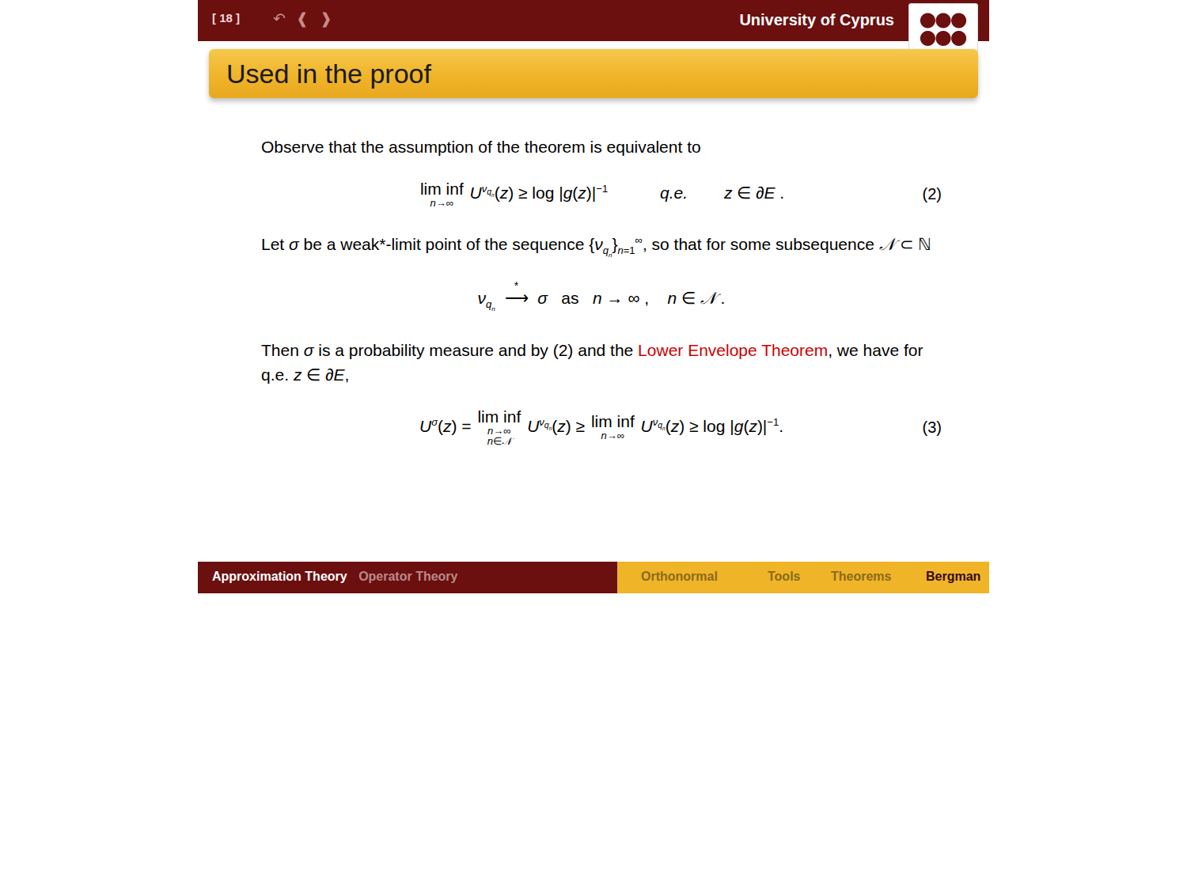[ 18 ]
↶ ❰ ❱
University of Cyprus
Used in the proof
Observe that the assumption of the theorem is equivalent to
lim inf n→∞ Uνqn(z) ≥ log |g(z)|−1 q.e. z ∈ ∂E . (2)
Let σ be a weak*-limit point of the sequence {νqn}n=1∞, so that for some subsequence 𝒩 ⊂ ℕ
νqn *⟶ σ as n → ∞ , n ∈ 𝒩 .
Then σ is a probability measure and by (2) and the Lower Envelope Theorem, we have for q.e. z ∈ ∂E,
Uσ(z) = lim inf n→∞ n∈𝒩 Uνqn(z) ≥ lim inf n→∞ Uνqn(z) ≥ log |g(z)|−1. (3)
Approximation Theory Operator Theory
Orthonormal Tools Theorems Bergman